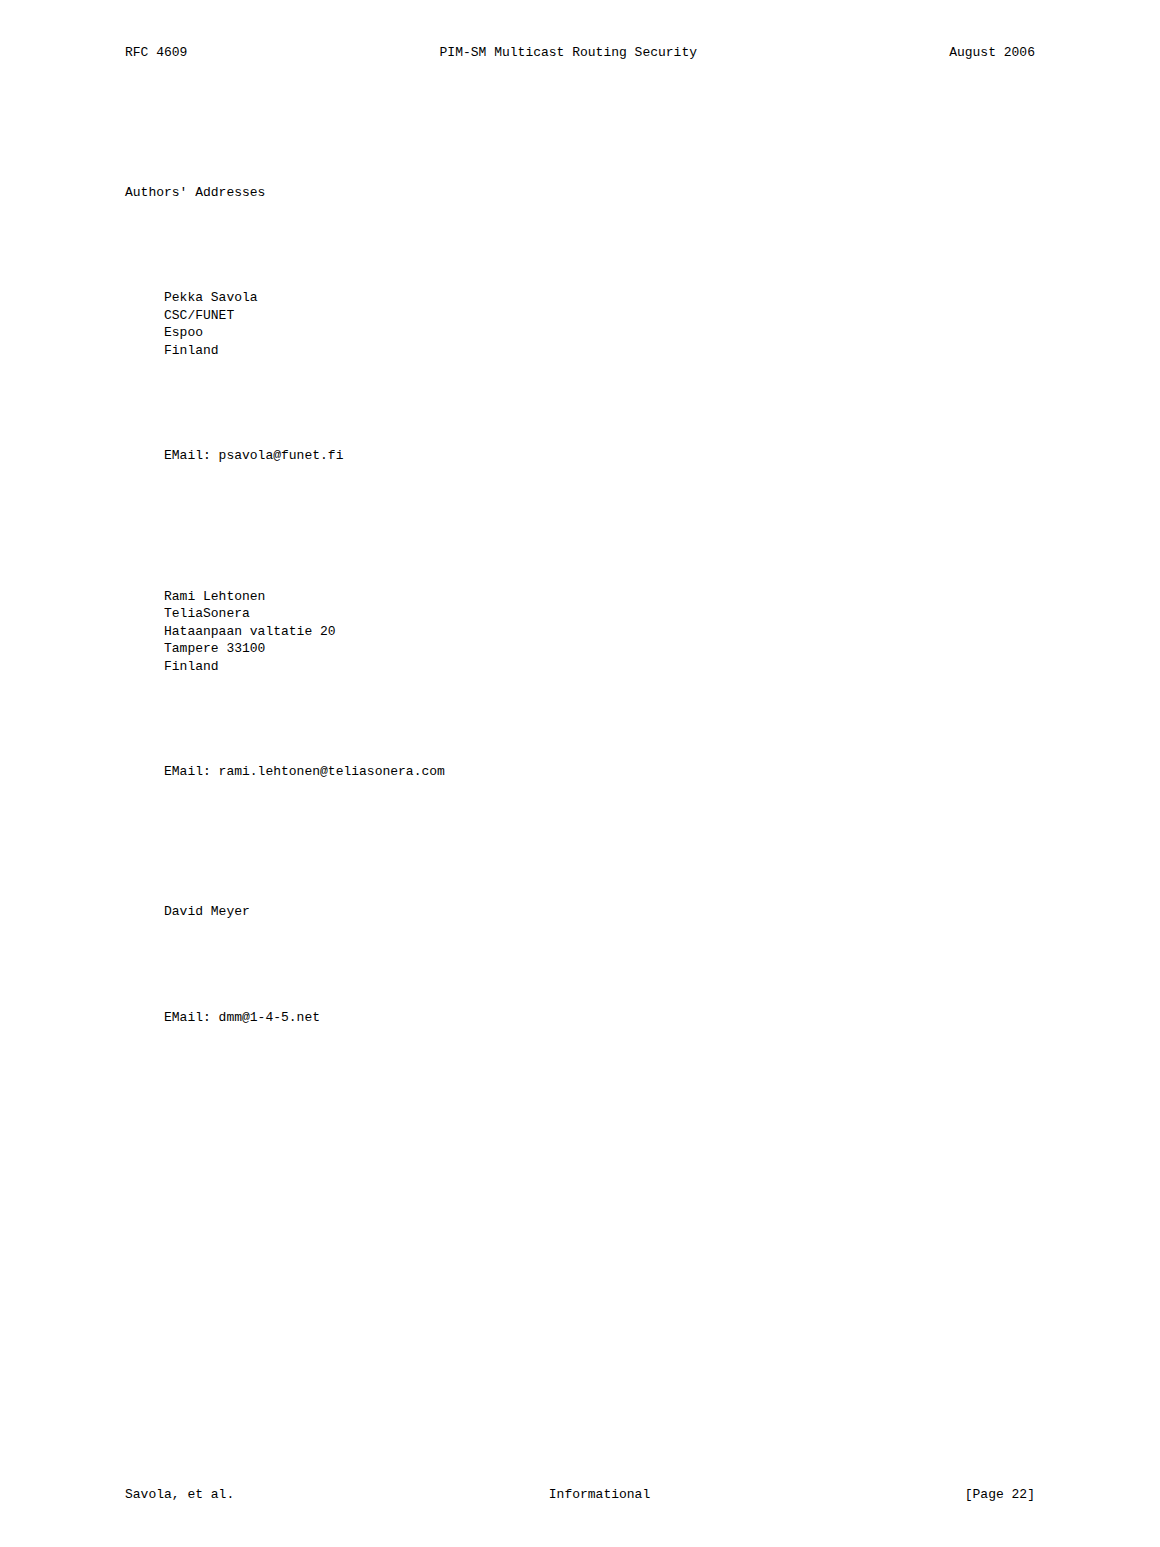RFC 4609 PIM-SM Multicast Routing Security August 2006
Authors' Addresses
Pekka Savola CSC/FUNET Espoo Finland
EMail: psavola@funet.fi
Rami Lehtonen TeliaSonera Hataanpaan valtatie 20 Tampere 33100 Finland
EMail: rami.lehtonen@teliasonera.com
David Meyer
EMail: dmm@1-4-5.net
Savola, et al. Informational [Page 22]